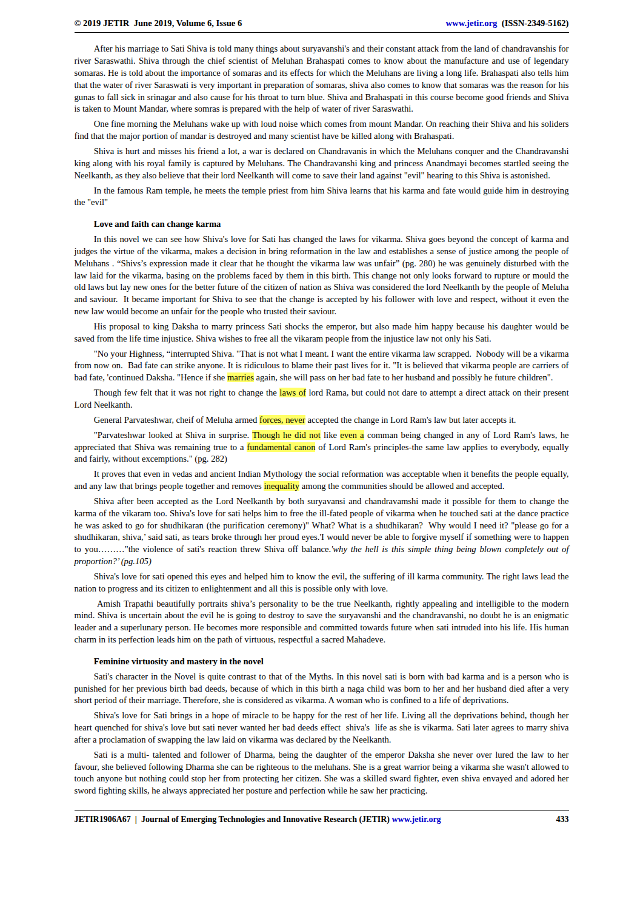© 2019 JETIR June 2019, Volume 6, Issue 6
www.jetir.org (ISSN-2349-5162)
After his marriage to Sati Shiva is told many things about suryavanshi's and their constant attack from the land of chandravanshis for river Saraswathi. Shiva through the chief scientist of Meluhan Brahaspati comes to know about the manufacture and use of legendary somaras. He is told about the importance of somaras and its effects for which the Meluhans are living a long life. Brahaspati also tells him that the water of river Saraswati is very important in preparation of somaras, shiva also comes to know that somaras was the reason for his gunas to fall sick in srinagar and also cause for his throat to turn blue. Shiva and Brahaspati in this course become good friends and Shiva is taken to Mount Mandar, where somras is prepared with the help of water of river Saraswathi.
One fine morning the Meluhans wake up with loud noise which comes from mount Mandar. On reaching their Shiva and his soliders find that the major portion of mandar is destroyed and many scientist have be killed along with Brahaspati.
Shiva is hurt and misses his friend a lot, a war is declared on Chandravanis in which the Meluhans conquer and the Chandravanshi king along with his royal family is captured by Meluhans. The Chandravanshi king and princess Anandmayi becomes startled seeing the Neelkanth, as they also believe that their lord Neelkanth will come to save their land against "evil" hearing to this Shiva is astonished.
In the famous Ram temple, he meets the temple priest from him Shiva learns that his karma and fate would guide him in destroying the "evil"
Love and faith can change karma
In this novel we can see how Shiva's love for Sati has changed the laws for vikarma. Shiva goes beyond the concept of karma and judges the virtue of the vikarma, makes a decision in bring reformation in the law and establishes a sense of justice among the people of Meluhans . “Shivs’s expression made it clear that he thought the vikarma law was unfair” (pg. 280) he was genuinely disturbed with the law laid for the vikarma, basing on the problems faced by them in this birth. This change not only looks forward to rupture or mould the old laws but lay new ones for the better future of the citizen of nation as Shiva was considered the lord Neelkanth by the people of Meluha and saviour. It became important for Shiva to see that the change is accepted by his follower with love and respect, without it even the new law would become an unfair for the people who trusted their saviour.
His proposal to king Daksha to marry princess Sati shocks the emperor, but also made him happy because his daughter would be saved from the life time injustice. Shiva wishes to free all the vikaram people from the injustice law not only his Sati.
"No your Highness, “interrupted Shiva. "That is not what I meant. I want the entire vikarma law scrapped. Nobody will be a vikarma from now on. Bad fate can strike anyone. It is ridiculous to blame their past lives for it. "It is believed that vikarma people are carriers of bad fate, 'continued Daksha. "Hence if she marries again, she will pass on her bad fate to her husband and possibly he future children".
Though few felt that it was not right to change the laws of lord Rama, but could not dare to attempt a direct attack on their present Lord Neelkanth.
General Parvateshwar, cheif of Meluha armed forces, never accepted the change in Lord Ram's law but later accepts it.
"Parvateshwar looked at Shiva in surprise. Though he did not like even a comman being changed in any of Lord Ram's laws, he appreciated that Shiva was remaining true to a fundamental canon of Lord Ram's principles-the same law applies to everybody, equally and fairly, without excemptions." (pg. 282)
It proves that even in vedas and ancient Indian Mythology the social reformation was acceptable when it benefits the people equally, and any law that brings people together and removes inequality among the communities should be allowed and accepted.
Shiva after been accepted as the Lord Neelkanth by both suryavansi and chandravamshi made it possible for them to change the karma of the vikaram too. Shiva's love for sati helps him to free the ill-fated people of vikarma when he touched sati at the dance practice he was asked to go for shudhikaran (the purification ceremony)" What? What is a shudhikaran? Why would I need it? "please go for a shudhikaran, shiva,’ said sati, as tears broke through her proud eyes.'I would never be able to forgive myself if something were to happen to you………"the violence of sati's reaction threw Shiva off balance.'why the hell is this simple thing being blown completely out of proportion?’ (pg.105)
Shiva's love for sati opened this eyes and helped him to know the evil, the suffering of ill karma community. The right laws lead the nation to progress and its citizen to enlightenment and all this is possible only with love.
Amish Trapathi beautifully portraits shiva’s personality to be the true Neelkanth, rightly appealing and intelligible to the modern mind. Shiva is uncertain about the evil he is going to destroy to save the suryavanshi and the chandravanshi, no doubt he is an enigmatic leader and a superlunary person. He becomes more responsible and committed towards future when sati intruded into his life. His human charm in its perfection leads him on the path of virtuous, respectful a sacred Mahadeve.
Feminine virtuosity and mastery in the novel
Sati's character in the Novel is quite contrast to that of the Myths. In this novel sati is born with bad karma and is a person who is punished for her previous birth bad deeds, because of which in this birth a naga child was born to her and her husband died after a very short period of their marriage. Therefore, she is considered as vikarma. A woman who is confined to a life of deprivations.
Shiva's love for Sati brings in a hope of miracle to be happy for the rest of her life. Living all the deprivations behind, though her heart quenched for shiva's love but sati never wanted her bad deeds effect shiva's life as she is vikarma. Sati later agrees to marry shiva after a proclamation of swapping the law laid on vikarma was declared by the Neelkanth.
Sati is a multi- talented and follower of Dharma, being the daughter of the emperor Daksha she never over lured the law to her favour, she believed following Dharma she can be righteous to the meluhans. She is a great warrior being a vikarma she wasn't allowed to touch anyone but nothing could stop her from protecting her citizen. She was a skilled sward fighter, even shiva envayed and adored her sword fighting skills, he always appreciated her posture and perfection while he saw her practicing.
JETIR1906A67 | Journal of Emerging Technologies and Innovative Research (JETIR) www.jetir.org
433